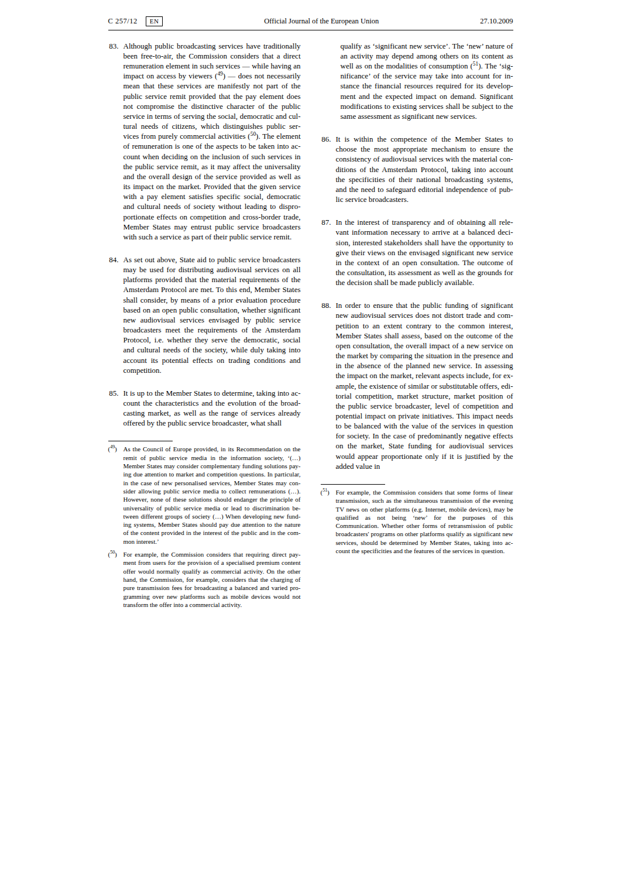C 257/12 EN
Official Journal of the European Union
27.10.2009
83.
Although public broadcasting services have traditionally been free-to-air, the Commission considers that a direct remuneration element in such services — while having an impact on access by viewers (49) — does not necessarily mean that these services are manifestly not part of the public service remit provided that the pay element does not compromise the distinctive character of the public service in terms of serving the social, democratic and cultural needs of citizens, which distinguishes public services from purely commercial activities (50). The element of remuneration is one of the aspects to be taken into account when deciding on the inclusion of such services in the public service remit, as it may affect the universality and the overall design of the service provided as well as its impact on the market. Provided that the given service with a pay element satisfies specific social, democratic and cultural needs of society without leading to disproportionate effects on competition and cross-border trade, Member States may entrust public service broadcasters with such a service as part of their public service remit.
84.
As set out above, State aid to public service broadcasters may be used for distributing audiovisual services on all platforms provided that the material requirements of the Amsterdam Protocol are met. To this end, Member States shall consider, by means of a prior evaluation procedure based on an open public consultation, whether significant new audiovisual services envisaged by public service broadcasters meet the requirements of the Amsterdam Protocol, i.e. whether they serve the democratic, social and cultural needs of the society, while duly taking into account its potential effects on trading conditions and competition.
85.
It is up to the Member States to determine, taking into account the characteristics and the evolution of the broadcasting market, as well as the range of services already offered by the public service broadcaster, what shall
(49)
As the Council of Europe provided, in its Recommendation on the remit of public service media in the information society, ‘(…) Member States may consider complementary funding solutions paying due attention to market and competition questions. In particular, in the case of new personalised services, Member States may consider allowing public service media to collect remunerations (…). However, none of these solutions should endanger the principle of universality of public service media or lead to discrimination between different groups of society (…) When developing new funding systems, Member States should pay due attention to the nature of the content provided in the interest of the public and in the common interest.’
(50)
For example, the Commission considers that requiring direct payment from users for the provision of a specialised premium content offer would normally qualify as commercial activity. On the other hand, the Commission, for example, considers that the charging of pure transmission fees for broadcasting a balanced and varied programming over new platforms such as mobile devices would not transform the offer into a commercial activity.
qualify as ‘significant new service’. The ‘new’ nature of an activity may depend among others on its content as well as on the modalities of consumption (51). The ‘significance’ of the service may take into account for instance the financial resources required for its development and the expected impact on demand. Significant modifications to existing services shall be subject to the same assessment as significant new services.
86.
It is within the competence of the Member States to choose the most appropriate mechanism to ensure the consistency of audiovisual services with the material conditions of the Amsterdam Protocol, taking into account the specificities of their national broadcasting systems, and the need to safeguard editorial independence of public service broadcasters.
87.
In the interest of transparency and of obtaining all relevant information necessary to arrive at a balanced decision, interested stakeholders shall have the opportunity to give their views on the envisaged significant new service in the context of an open consultation. The outcome of the consultation, its assessment as well as the grounds for the decision shall be made publicly available.
88.
In order to ensure that the public funding of significant new audiovisual services does not distort trade and competition to an extent contrary to the common interest, Member States shall assess, based on the outcome of the open consultation, the overall impact of a new service on the market by comparing the situation in the presence and in the absence of the planned new service. In assessing the impact on the market, relevant aspects include, for example, the existence of similar or substitutable offers, editorial competition, market structure, market position of the public service broadcaster, level of competition and potential impact on private initiatives. This impact needs to be balanced with the value of the services in question for society. In the case of predominantly negative effects on the market, State funding for audiovisual services would appear proportionate only if it is justified by the added value in
(51)
For example, the Commission considers that some forms of linear transmission, such as the simultaneous transmission of the evening TV news on other platforms (e.g. Internet, mobile devices), may be qualified as not being ‘new’ for the purposes of this Communication. Whether other forms of retransmission of public broadcasters' programs on other platforms qualify as significant new services, should be determined by Member States, taking into account the specificities and the features of the services in question.